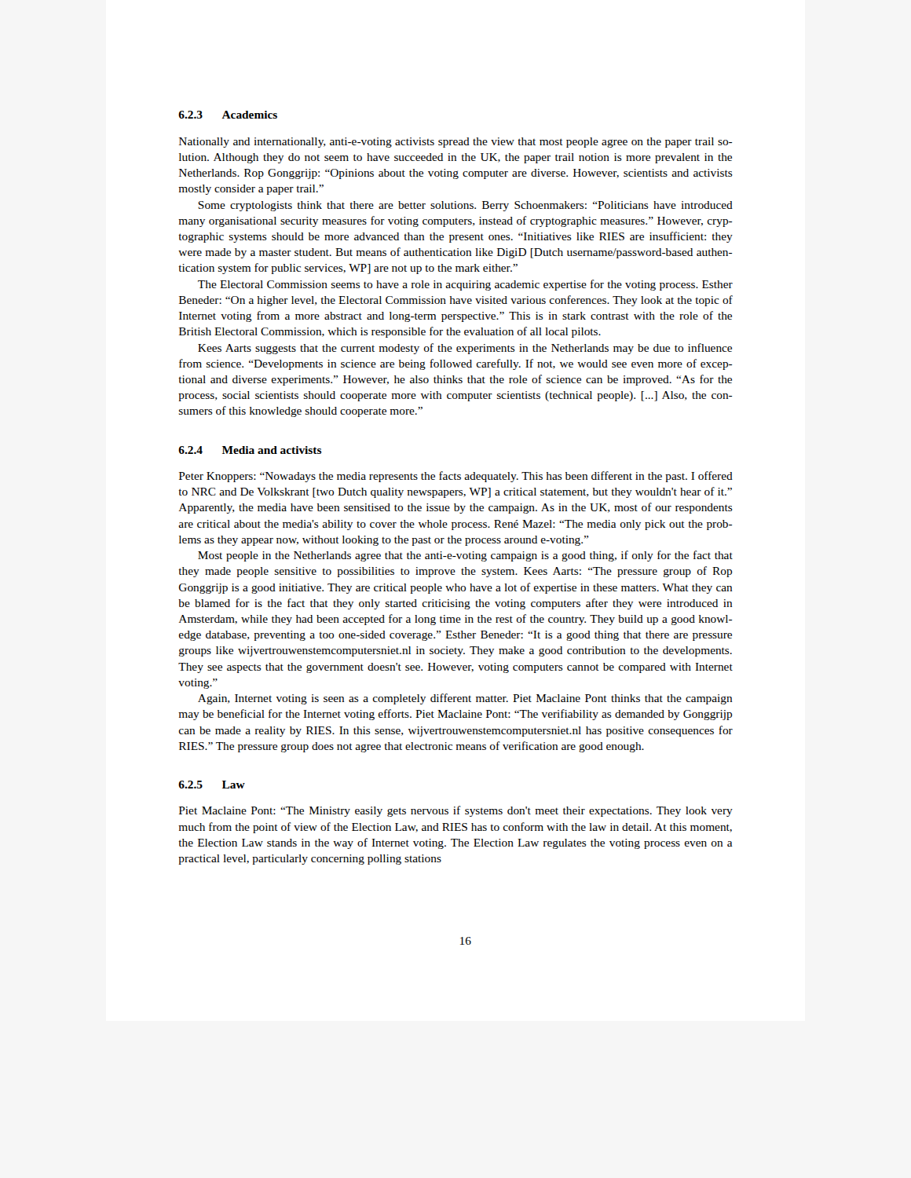6.2.3 Academics
Nationally and internationally, anti-e-voting activists spread the view that most people agree on the paper trail solution. Although they do not seem to have succeeded in the UK, the paper trail notion is more prevalent in the Netherlands. Rop Gonggrijp: “Opinions about the voting computer are diverse. However, scientists and activists mostly consider a paper trail.”
Some cryptologists think that there are better solutions. Berry Schoenmakers: “Politicians have introduced many organisational security measures for voting computers, instead of cryptographic measures.” However, cryptographic systems should be more advanced than the present ones. “Initiatives like RIES are insufficient: they were made by a master student. But means of authentication like DigiD [Dutch username/password-based authentication system for public services, WP] are not up to the mark either.”
The Electoral Commission seems to have a role in acquiring academic expertise for the voting process. Esther Beneder: “On a higher level, the Electoral Commission have visited various conferences. They look at the topic of Internet voting from a more abstract and long-term perspective.” This is in stark contrast with the role of the British Electoral Commission, which is responsible for the evaluation of all local pilots.
Kees Aarts suggests that the current modesty of the experiments in the Netherlands may be due to influence from science. “Developments in science are being followed carefully. If not, we would see even more of exceptional and diverse experiments.” However, he also thinks that the role of science can be improved. “As for the process, social scientists should cooperate more with computer scientists (technical people). [...] Also, the consumers of this knowledge should cooperate more.”
6.2.4 Media and activists
Peter Knoppers: “Nowadays the media represents the facts adequately. This has been different in the past. I offered to NRC and De Volkskrant [two Dutch quality newspapers, WP] a critical statement, but they wouldn't hear of it.” Apparently, the media have been sensitised to the issue by the campaign. As in the UK, most of our respondents are critical about the media's ability to cover the whole process. René Mazel: “The media only pick out the problems as they appear now, without looking to the past or the process around e-voting.”
Most people in the Netherlands agree that the anti-e-voting campaign is a good thing, if only for the fact that they made people sensitive to possibilities to improve the system. Kees Aarts: “The pressure group of Rop Gonggrijp is a good initiative. They are critical people who have a lot of expertise in these matters. What they can be blamed for is the fact that they only started criticising the voting computers after they were introduced in Amsterdam, while they had been accepted for a long time in the rest of the country. They build up a good knowledge database, preventing a too one-sided coverage.” Esther Beneder: “It is a good thing that there are pressure groups like wijvertrouwenstemcomputersniet.nl in society. They make a good contribution to the developments. They see aspects that the government doesn't see. However, voting computers cannot be compared with Internet voting.”
Again, Internet voting is seen as a completely different matter. Piet Maclaine Pont thinks that the campaign may be beneficial for the Internet voting efforts. Piet Maclaine Pont: “The verifiability as demanded by Gonggrijp can be made a reality by RIES. In this sense, wijvertrouwenstemcomputersniet.nl has positive consequences for RIES.” The pressure group does not agree that electronic means of verification are good enough.
6.2.5 Law
Piet Maclaine Pont: “The Ministry easily gets nervous if systems don't meet their expectations. They look very much from the point of view of the Election Law, and RIES has to conform with the law in detail. At this moment, the Election Law stands in the way of Internet voting. The Election Law regulates the voting process even on a practical level, particularly concerning polling stations
16